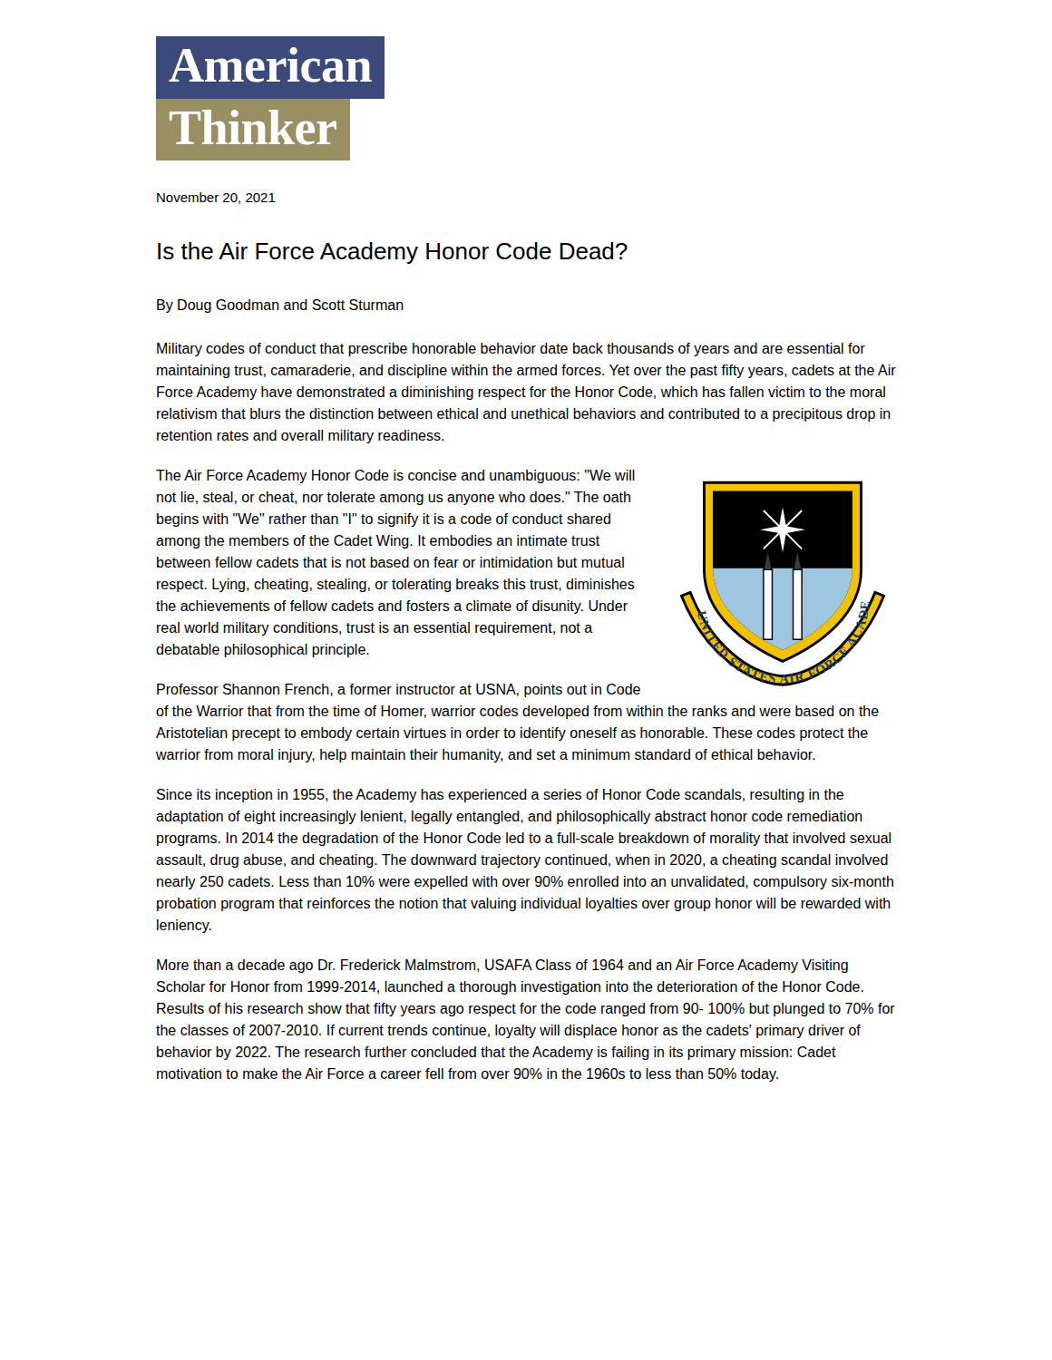American Thinker
November 20, 2021
Is the Air Force Academy Honor Code Dead?
By Doug Goodman and Scott Sturman
Military codes of conduct that prescribe honorable behavior date back thousands of years and are essential for maintaining trust, camaraderie, and discipline within the armed forces. Yet over the past fifty years, cadets at the Air Force Academy have demonstrated a diminishing respect for the Honor Code, which has fallen victim to the moral relativism that blurs the distinction between ethical and unethical behaviors and contributed to a precipitous drop in retention rates and overall military readiness.
UNITED STATES AIR FORCE ACADEMY
The Air Force Academy Honor Code is concise and unambiguous: "We will not lie, steal, or cheat, nor tolerate among us anyone who does." The oath begins with "We" rather than "I" to signify it is a code of conduct shared among the members of the Cadet Wing. It embodies an intimate trust between fellow cadets that is not based on fear or intimidation but mutual respect. Lying, cheating, stealing, or tolerating breaks this trust, diminishes the achievements of fellow cadets and fosters a climate of disunity. Under real world military conditions, trust is an essential requirement, not a debatable philosophical principle.
Professor Shannon French, a former instructor at USNA, points out in Code of the Warrior that from the time of Homer, warrior codes developed from within the ranks and were based on the Aristotelian precept to embody certain virtues in order to identify oneself as honorable. These codes protect the warrior from moral injury, help maintain their humanity, and set a minimum standard of ethical behavior.
Since its inception in 1955, the Academy has experienced a series of Honor Code scandals, resulting in the adaptation of eight increasingly lenient, legally entangled, and philosophically abstract honor code remediation programs. In 2014 the degradation of the Honor Code led to a full-scale breakdown of morality that involved sexual assault, drug abuse, and cheating. The downward trajectory continued, when in 2020, a cheating scandal involved nearly 250 cadets. Less than 10% were expelled with over 90% enrolled into an unvalidated, compulsory six-month probation program that reinforces the notion that valuing individual loyalties over group honor will be rewarded with leniency.
More than a decade ago Dr. Frederick Malmstrom, USAFA Class of 1964 and an Air Force Academy Visiting Scholar for Honor from 1999-2014, launched a thorough investigation into the deterioration of the Honor Code. Results of his research show that fifty years ago respect for the code ranged from 90- 100% but plunged to 70% for the classes of 2007-2010. If current trends continue, loyalty will displace honor as the cadets' primary driver of behavior by 2022. The research further concluded that the Academy is failing in its primary mission: Cadet motivation to make the Air Force a career fell from over 90% in the 1960s to less than 50% today.